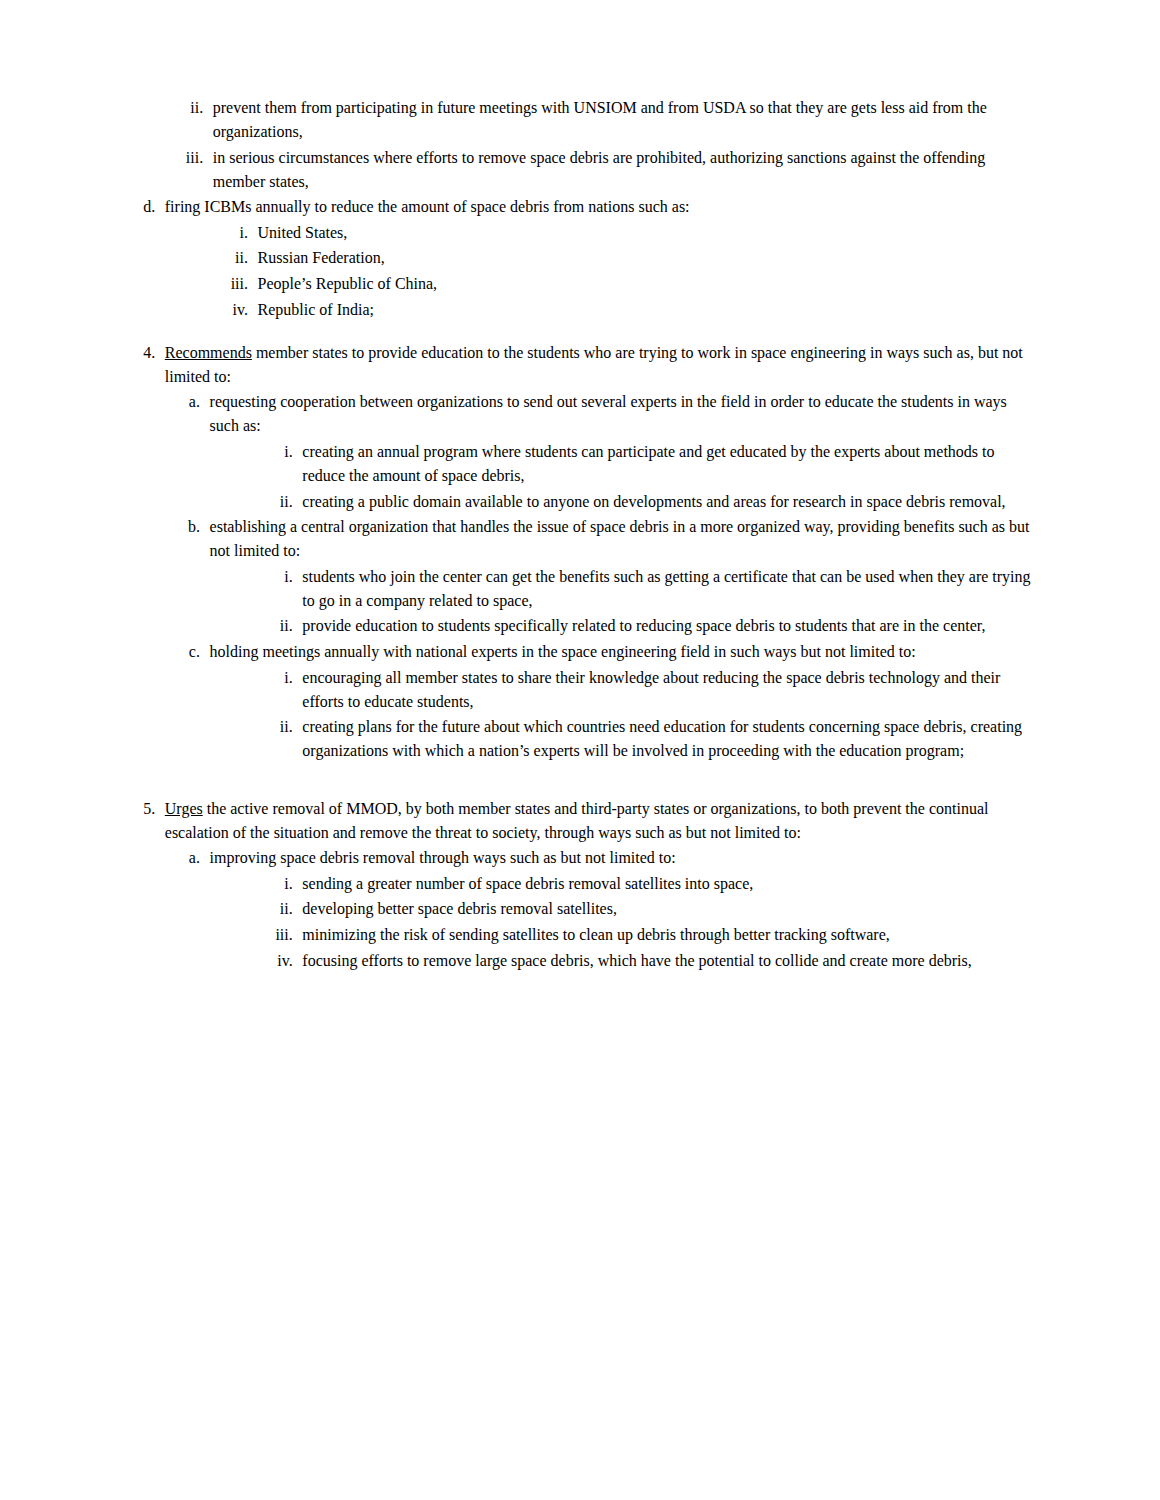ii.
prevent them from participating in future meetings with UNSIOM and from USDA so that they are gets less aid from the organizations,
iii.
in serious circumstances where efforts to remove space debris are prohibited, authorizing sanctions against the offending member states,
d.
firing ICBMs annually to reduce the amount of space debris from nations such as:
i.
United States,
ii.
Russian Federation,
iii.
People’s Republic of China,
iv.
Republic of India;
4.
Recommends member states to provide education to the students who are trying to work in space engineering in ways such as, but not limited to:
a.
requesting cooperation between organizations to send out several experts in the field in order to educate the students in ways such as:
i.
creating an annual program where students can participate and get educated by the experts about methods to reduce the amount of space debris,
ii.
creating a public domain available to anyone on developments and areas for research in space debris removal,
b.
establishing a central organization that handles the issue of space debris in a more organized way, providing benefits such as but not limited to:
i.
students who join the center can get the benefits such as getting a certificate that can be used when they are trying to go in a company related to space,
ii.
provide education to students specifically related to reducing space debris to students that are in the center,
c.
holding meetings annually with national experts in the space engineering field in such ways but not limited to:
i.
encouraging all member states to share their knowledge about reducing the space debris technology and their efforts to educate students,
ii.
creating plans for the future about which countries need education for students concerning space debris, creating organizations with which a nation’s experts will be involved in proceeding with the education program;
5.
Urges the active removal of MMOD, by both member states and third-party states or organizations, to both prevent the continual escalation of the situation and remove the threat to society, through ways such as but not limited to:
a.
improving space debris removal through ways such as but not limited to:
i.
sending a greater number of space debris removal satellites into space,
ii.
developing better space debris removal satellites,
iii.
minimizing the risk of sending satellites to clean up debris through better tracking software,
iv.
focusing efforts to remove large space debris, which have the potential to collide and create more debris,